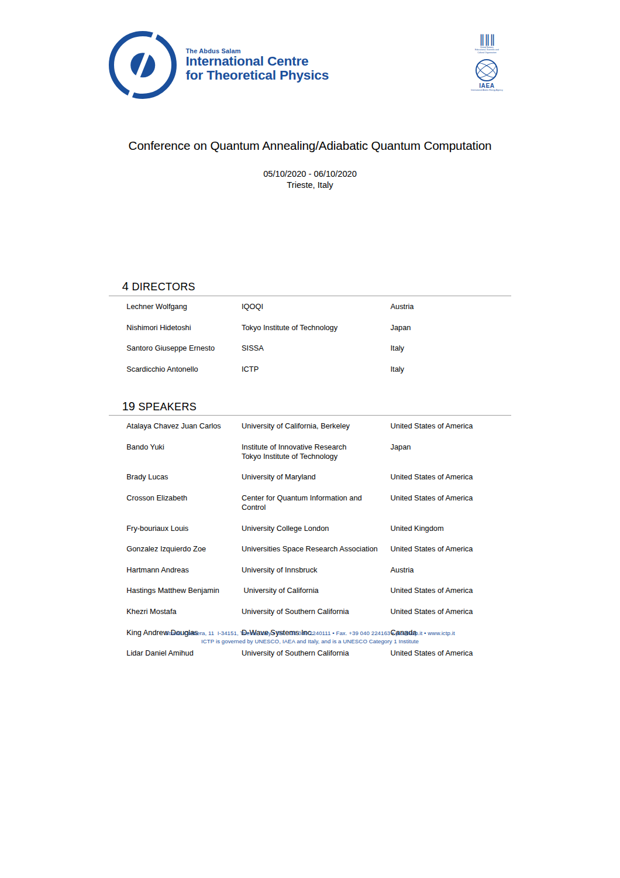The Abdus Salam
International Centre
for Theoretical Physics
∥∥∥
United Nations
Educational, Scientific and
Cultural Organization
IAEA
International Atomic Energy Agency
Conference on Quantum Annealing/Adiabatic Quantum Computation
05/10/2020 - 06/10/2020
Trieste, Italy
4 DIRECTORS
| Lechner Wolfgang | IQOQI | Austria |
| Nishimori Hidetoshi | Tokyo Institute of Technology | Japan |
| Santoro Giuseppe Ernesto | SISSA | Italy |
| Scardicchio Antonello | ICTP | Italy |
19 SPEAKERS
| Atalaya Chavez Juan Carlos | University of California, Berkeley | United States of America |
| Bando Yuki | Institute of Innovative Research Tokyo Institute of Technology | Japan |
| Brady Lucas | University of Maryland | United States of America |
| Crosson Elizabeth | Center for Quantum Information and Control | United States of America |
| Fry-bouriaux Louis | University College London | United Kingdom |
| Gonzalez Izquierdo Zoe | Universities Space Research Association | United States of America |
| Hartmann Andreas | University of Innsbruck | Austria |
| Hastings Matthew Benjamin | University of California | United States of America |
| Khezri Mostafa | University of Southern California | United States of America |
| King Andrew Douglas | D-Wave Systems Inc. | Canada |
| Lidar Daniel Amihud | University of Southern California | United States of America |
Strada Costiera, 11 I-34151, Trieste, Italy • Tel. +39 040 2240111 • Fax. +39 040 224163 • pio@ictp.it • www.ictp.it
ICTP is governed by UNESCO, IAEA and Italy, and is a UNESCO Category 1 Institute